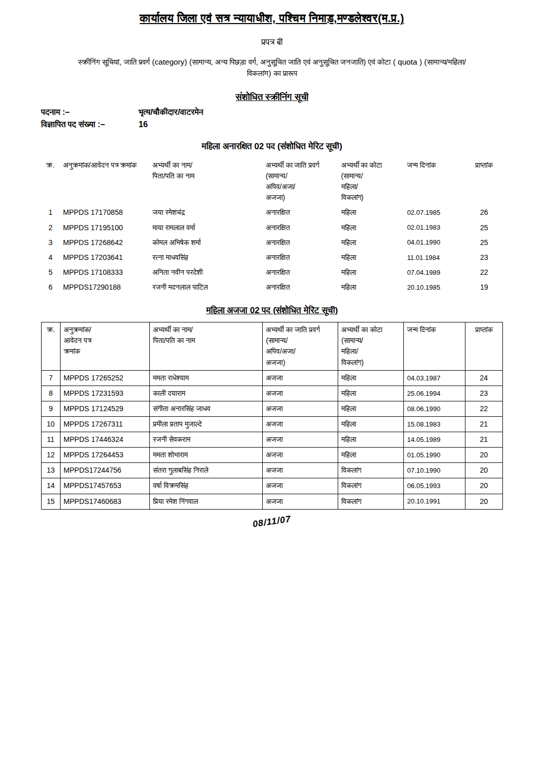कार्यालय जिला एवं सत्र न्यायाधीश, पश्चिम निमाड़,मण्डलेश्वर(म.प्र.)
प्रपत्र बी
स्क्रीनिंग सूचियां, जाति प्रवर्ग (category) (सामान्य, अन्य पिछड़ा वर्ग, अनुसूचित जाति एवं अनुसूचित जनजाति) एवं कोटा ( quota ) (सामान्य/महिला/विकलांग) का प्रारूप
संशोधित स्क्रीनिंग सूची
पदनाम :–
भृत्य/चौकीदार/वाटरमेन
विज्ञापित पद संख्या :–
16
महिला अनारक्षित 02 पद (संशोधित मेरिट सूची)
| क्र. | अनुक्रमांक/आवेदन पत्र क्रमांक | अभ्यर्थी का नाम/ पिता/पति का नाम | अभ्यर्थी का जाति प्रवर्ग (सामान्य/ अपिव/अजा/ अजजा) | अभ्यर्थी का कोटा (सामान्य/ महिला/ विकलांग) | जन्म दिनांक | प्राप्तांक |
| --- | --- | --- | --- | --- | --- | --- |
| 1 | MPPDS 17170858 | जया रमेशचंद्र | अनारक्षित | महिला | 02.07.1985 | 26 |
| 2 | MPPDS 17195100 | माया रामलाल वर्मा | अनारक्षित | महिला | 02.01.1983 | 25 |
| 3 | MPPDS 17268642 | कोमल अभिषेक शर्मा | अनारक्षित | महिला | 04.01.1990 | 25 |
| 4 | MPPDS 17203641 | रत्ना माधवसिंह | अनारक्षित | महिला | 11.01.1984 | 23 |
| 5 | MPPDS 17108333 | अनिता नवीन परदेशी | अनारक्षित | महिला | 07.04.1989 | 22 |
| 6 | MPPDS17290188 | रजनी मदनलाल पाटिल | अनारक्षित | महिला | 20.10.1985 | 19 |
महिला अजजा 02 पद (संशोधित मेरिट सूची)
| क्र. | अनुक्रमांक/ आवेदन पत्र क्रमांक | अभ्यर्थी का नाम/ पिता/पति का नाम | अभ्यर्थी का जाति प्रवर्ग (सामान्य/ अपिव/अजा/ अजजा) | अभ्यर्थी का कोटा (सामान्य/ महिला/ विकलांग) | जन्म दिनांक | प्राप्तांक |
| --- | --- | --- | --- | --- | --- | --- |
| 7 | MPPDS 17265252 | ममता राधेश्याम | अजजा | महिला | 04.03.1987 | 24 |
| 8 | MPPDS 17231593 | काली दयाराम | अजजा | महिला | 25.06.1994 | 23 |
| 9 | MPPDS 17124529 | संगीता अनारसिंह जाधव | अजजा | महिला | 08.06.1990 | 22 |
| 10 | MPPDS 17267311 | प्रमीला प्रताप मुजाल्दे | अजजा | महिला | 15.08.1983 | 21 |
| 11 | MPPDS 17446324 | रजनी सेवकराम | अजजा | महिला | 14.05.1989 | 21 |
| 12 | MPPDS 17264453 | ममता शोभाराम | अजजा | महिला | 01.05.1990 | 20 |
| 13 | MPPDS17244756 | संतरा गुलाबसिंह निराले | अजजा | विकलांग | 07.10.1990 | 20 |
| 14 | MPPDS17457653 | वर्षा विक्रमसिंह | अजजा | विकलांग | 06.05.1993 | 20 |
| 15 | MPPDS17460683 | प्रिया रमेश निंगवाल | अजजा | विकलांग | 20.10.1991 | 20 |
08/11/07